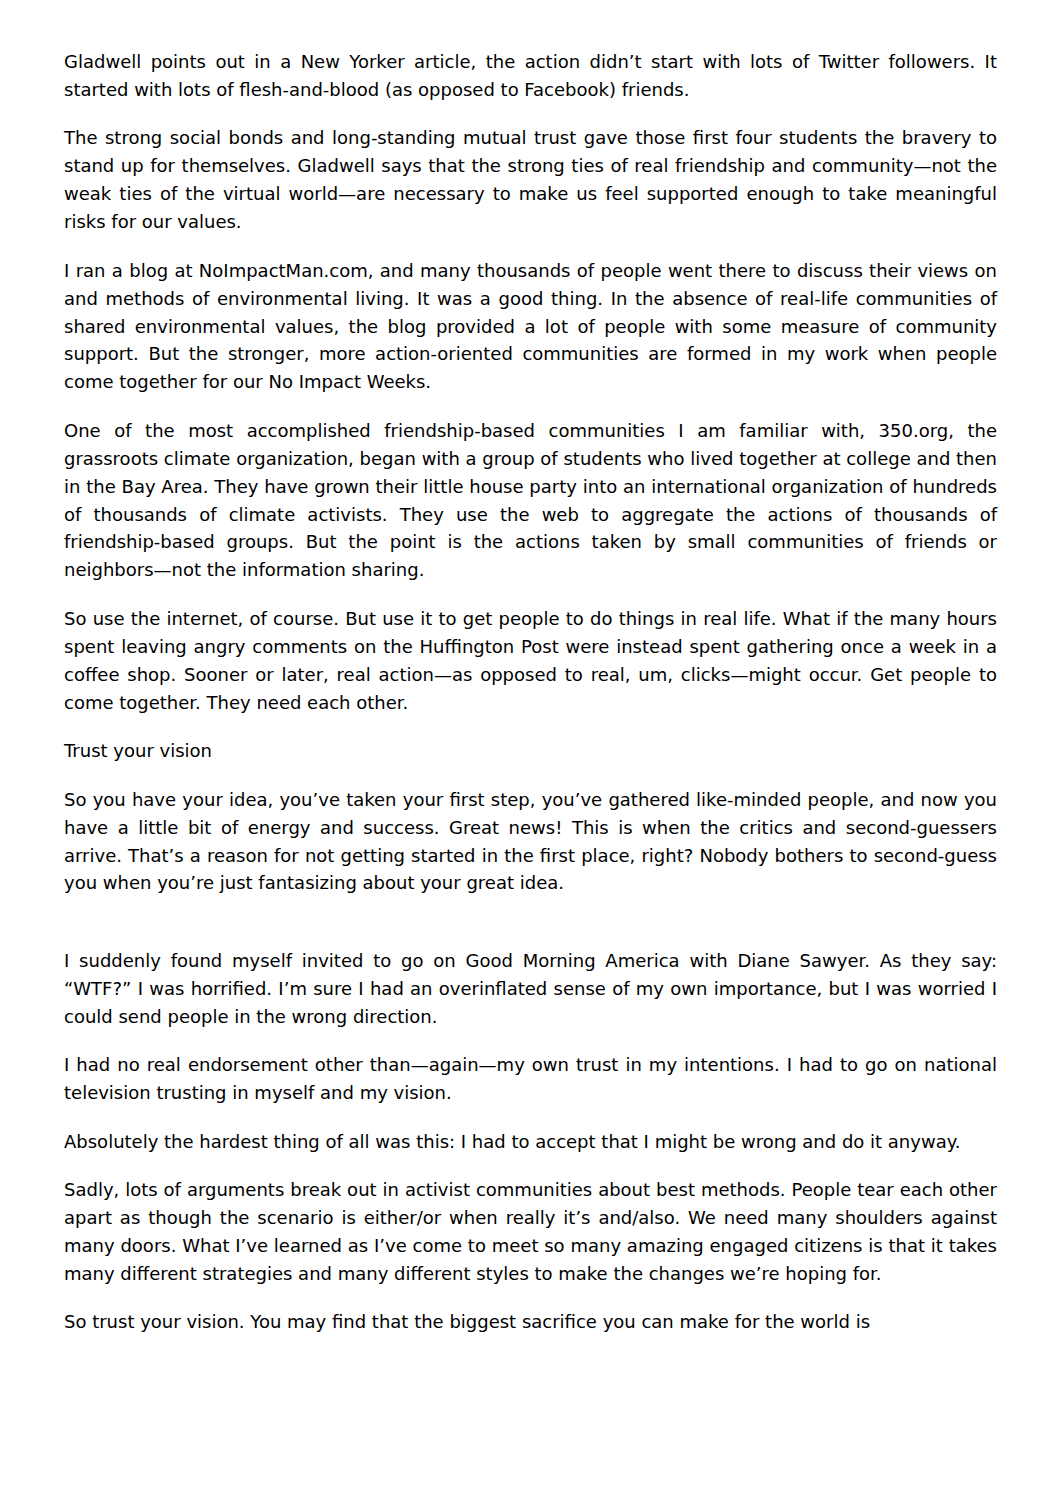Gladwell points out in a New Yorker article, the action didn’t start with lots of Twitter followers. It started with lots of flesh-and-blood (as opposed to Facebook) friends.
The strong social bonds and long-standing mutual trust gave those first four students the bravery to stand up for themselves. Gladwell says that the strong ties of real friendship and community—not the weak ties of the virtual world—are necessary to make us feel supported enough to take meaningful risks for our values.
I ran a blog at NoImpactMan.com, and many thousands of people went there to discuss their views on and methods of environmental living. It was a good thing. In the absence of real-life communities of shared environmental values, the blog provided a lot of people with some measure of community support. But the stronger, more action-oriented communities are formed in my work when people come together for our No Impact Weeks.
One of the most accomplished friendship-based communities I am familiar with, 350.org, the grassroots climate organization, began with a group of students who lived together at college and then in the Bay Area. They have grown their little house party into an international organization of hundreds of thousands of climate activists. They use the web to aggregate the actions of thousands of friendship-based groups. But the point is the actions taken by small communities of friends or neighbors—not the information sharing.
So use the internet, of course. But use it to get people to do things in real life. What if the many hours spent leaving angry comments on the Huffington Post were instead spent gathering once a week in a coffee shop. Sooner or later, real action—as opposed to real, um, clicks—might occur. Get people to come together. They need each other.
Trust your vision
So you have your idea, you’ve taken your first step, you’ve gathered like-minded people, and now you have a little bit of energy and success. Great news! This is when the critics and second-guessers arrive. That’s a reason for not getting started in the first place, right? Nobody bothers to second-guess you when you’re just fantasizing about your great idea.
I suddenly found myself invited to go on Good Morning America with Diane Sawyer. As they say: “WTF?” I was horrified. I’m sure I had an overinflated sense of my own importance, but I was worried I could send people in the wrong direction.
I had no real endorsement other than—again—my own trust in my intentions. I had to go on national television trusting in myself and my vision.
Absolutely the hardest thing of all was this: I had to accept that I might be wrong and do it anyway.
Sadly, lots of arguments break out in activist communities about best methods. People tear each other apart as though the scenario is either/or when really it’s and/also. We need many shoulders against many doors. What I’ve learned as I’ve come to meet so many amazing engaged citizens is that it takes many different strategies and many different styles to make the changes we’re hoping for.
So trust your vision. You may find that the biggest sacrifice you can make for the world is